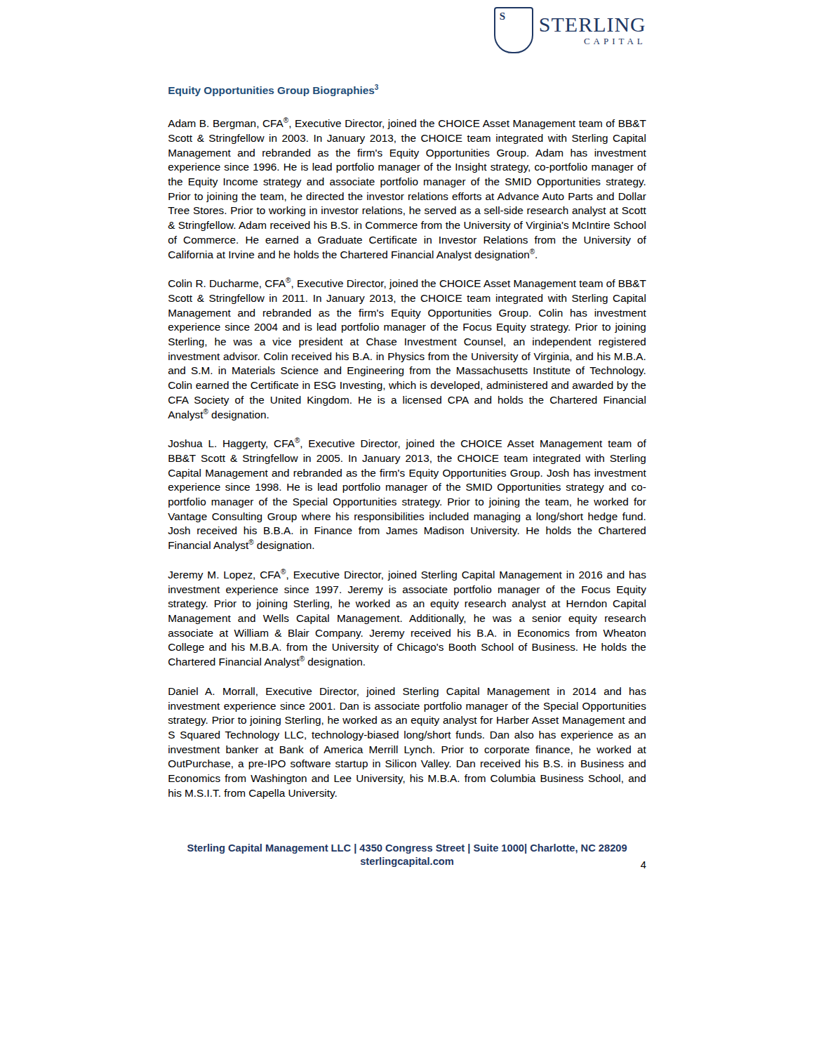STERLING CAPITAL
Equity Opportunities Group Biographies3
Adam B. Bergman, CFA®, Executive Director, joined the CHOICE Asset Management team of BB&T Scott & Stringfellow in 2003. In January 2013, the CHOICE team integrated with Sterling Capital Management and rebranded as the firm's Equity Opportunities Group. Adam has investment experience since 1996. He is lead portfolio manager of the Insight strategy, co-portfolio manager of the Equity Income strategy and associate portfolio manager of the SMID Opportunities strategy. Prior to joining the team, he directed the investor relations efforts at Advance Auto Parts and Dollar Tree Stores. Prior to working in investor relations, he served as a sell-side research analyst at Scott & Stringfellow. Adam received his B.S. in Commerce from the University of Virginia's McIntire School of Commerce. He earned a Graduate Certificate in Investor Relations from the University of California at Irvine and he holds the Chartered Financial Analyst designation®.
Colin R. Ducharme, CFA®, Executive Director, joined the CHOICE Asset Management team of BB&T Scott & Stringfellow in 2011. In January 2013, the CHOICE team integrated with Sterling Capital Management and rebranded as the firm's Equity Opportunities Group. Colin has investment experience since 2004 and is lead portfolio manager of the Focus Equity strategy. Prior to joining Sterling, he was a vice president at Chase Investment Counsel, an independent registered investment advisor. Colin received his B.A. in Physics from the University of Virginia, and his M.B.A. and S.M. in Materials Science and Engineering from the Massachusetts Institute of Technology. Colin earned the Certificate in ESG Investing, which is developed, administered and awarded by the CFA Society of the United Kingdom. He is a licensed CPA and holds the Chartered Financial Analyst® designation.
Joshua L. Haggerty, CFA®, Executive Director, joined the CHOICE Asset Management team of BB&T Scott & Stringfellow in 2005. In January 2013, the CHOICE team integrated with Sterling Capital Management and rebranded as the firm's Equity Opportunities Group. Josh has investment experience since 1998. He is lead portfolio manager of the SMID Opportunities strategy and co-portfolio manager of the Special Opportunities strategy. Prior to joining the team, he worked for Vantage Consulting Group where his responsibilities included managing a long/short hedge fund. Josh received his B.B.A. in Finance from James Madison University. He holds the Chartered Financial Analyst® designation.
Jeremy M. Lopez, CFA®, Executive Director, joined Sterling Capital Management in 2016 and has investment experience since 1997. Jeremy is associate portfolio manager of the Focus Equity strategy. Prior to joining Sterling, he worked as an equity research analyst at Herndon Capital Management and Wells Capital Management. Additionally, he was a senior equity research associate at William & Blair Company. Jeremy received his B.A. in Economics from Wheaton College and his M.B.A. from the University of Chicago's Booth School of Business. He holds the Chartered Financial Analyst® designation.
Daniel A. Morrall, Executive Director, joined Sterling Capital Management in 2014 and has investment experience since 2001. Dan is associate portfolio manager of the Special Opportunities strategy. Prior to joining Sterling, he worked as an equity analyst for Harber Asset Management and S Squared Technology LLC, technology-biased long/short funds. Dan also has experience as an investment banker at Bank of America Merrill Lynch. Prior to corporate finance, he worked at OutPurchase, a pre-IPO software startup in Silicon Valley. Dan received his B.S. in Business and Economics from Washington and Lee University, his M.B.A. from Columbia Business School, and his M.S.I.T. from Capella University.
Sterling Capital Management LLC | 4350 Congress Street | Suite 1000| Charlotte, NC 28209
sterlingcapital.com
4